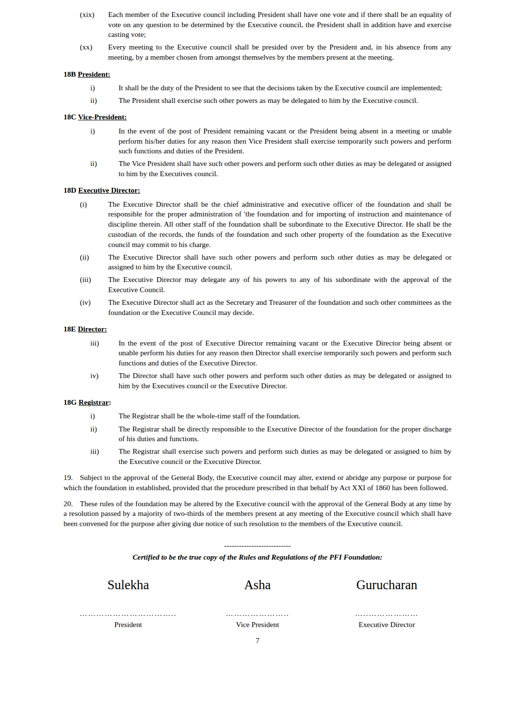(xix) Each member of the Executive council including President shall have one vote and if there shall be an equality of vote on any question to be determined by the Executive council, the President shall in addition have and exercise casting vote;
(xx) Every meeting to the Executive council shall be presided over by the President and, in his absence from any meeting, by a member chosen from amongst themselves by the members present at the meeting.
18B President:
i) It shall be the duty of the President to see that the decisions taken by the Executive council are implemented;
ii) The President shall exercise such other powers as may be delegated to him by the Executive council.
18C Vice-President:
i) In the event of the post of President remaining vacant or the President being absent in a meeting or unable perform his/her duties for any reason then Vice President shall exercise temporarily such powers and perform such functions and duties of the President.
ii) The Vice President shall have such other powers and perform such other duties as may be delegated or assigned to him by the Executives council.
18D Executive Director:
(i) The Executive Director shall be the chief administrative and executive officer of the foundation and shall be responsible for the proper administration of 'the foundation and for importing of instruction and maintenance of discipline therein. All other staff of the foundation shall be subordinate to the Executive Director. He shall be the custodian of the records, the funds of the foundation and such other property of the foundation as the Executive council may commit to his charge.
(ii) The Executive Director shall have such other powers and perform such other duties as may be delegated or assigned to him by the Executive council.
(iii) The Executive Director may delegate any of his powers to any of his subordinate with the approval of the Executive Council.
(iv) The Executive Director shall act as the Secretary and Treasurer of the foundation and such other committees as the foundation or the Executive Council may decide.
18E Director:
iii) In the event of the post of Executive Director remaining vacant or the Executive Director being absent or unable perform his duties for any reason then Director shall exercise temporarily such powers and perform such functions and duties of the Executive Director.
iv) The Director shall have such other powers and perform such other duties as may be delegated or assigned to him by the Executives council or the Executive Director.
18G Registrar:
i) The Registrar shall be the whole-time staff of the foundation.
ii) The Registrar shall be directly responsible to the Executive Director of the foundation for the proper discharge of his duties and functions.
iii) The Registrar shall exercise such powers and perform such duties as may be delegated or assigned to him by the Executive council or the Executive Director.
19. Subject to the approval of the General Body, the Executive council may alter, extend or abridge any purpose or purpose for which the foundation in established, provided that the procedure prescribed in that behalf by Act XXI of 1860 has been followed.
20. These rules of the foundation may be altered by the Executive council with the approval of the General Body at any time by a resolution passed by a majority of two-thirds of the members present at any meeting of the Executive council which shall have been convened for the purpose after giving due notice of such resolution to the members of the Executive council.
---------------------------
Certified to be the true copy of the Rules and Regulations of the PFI Foundation:
| Sulekha …………………………….. President | Asha ………………….. Vice President | Gurucharan …..……………… Executive Director |
7